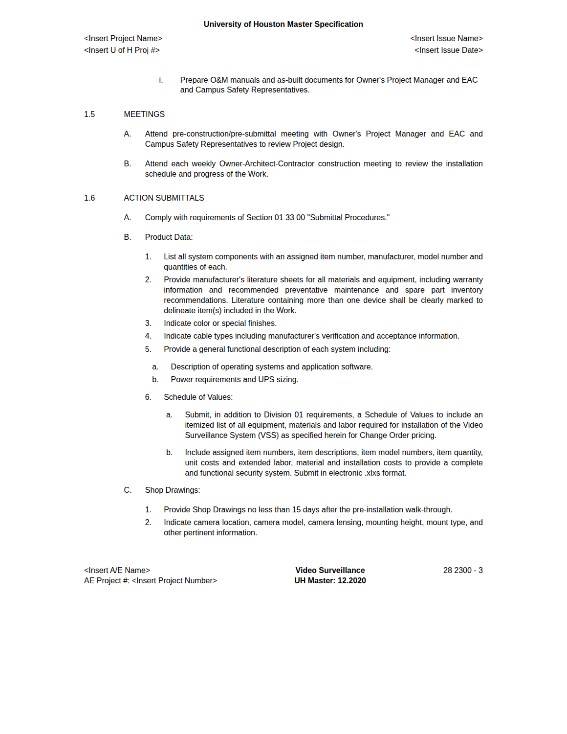University of Houston Master Specification
<Insert Project Name>
<Insert Issue Name>
<Insert U of H Proj #>
<Insert Issue Date>
i.
Prepare O&M manuals and as-built documents for Owner's Project Manager and EAC and Campus Safety Representatives.
1.5
MEETINGS
A.
Attend pre-construction/pre-submittal meeting with Owner's Project Manager and EAC and Campus Safety Representatives to review Project design.
B.
Attend each weekly Owner-Architect-Contractor construction meeting to review the installation schedule and progress of the Work.
1.6
ACTION SUBMITTALS
A.
Comply with requirements of Section 01 33 00 "Submittal Procedures."
B.
Product Data:
1.
List all system components with an assigned item number, manufacturer, model number and quantities of each.
2.
Provide manufacturer's literature sheets for all materials and equipment, including warranty information and recommended preventative maintenance and spare part inventory recommendations. Literature containing more than one device shall be clearly marked to delineate item(s) included in the Work.
3.
Indicate color or special finishes.
4.
Indicate cable types including manufacturer's verification and acceptance information.
5.
Provide a general functional description of each system including:
a.
Description of operating systems and application software.
b.
Power requirements and UPS sizing.
6.
Schedule of Values:
a.
Submit, in addition to Division 01 requirements, a Schedule of Values to include an itemized list of all equipment, materials and labor required for installation of the Video Surveillance System (VSS) as specified herein for Change Order pricing.
b.
Include assigned item numbers, item descriptions, item model numbers, item quantity, unit costs and extended labor, material and installation costs to provide a complete and functional security system. Submit in electronic .xlxs format.
C.
Shop Drawings:
1.
Provide Shop Drawings no less than 15 days after the pre-installation walk-through.
2.
Indicate camera location, camera model, camera lensing, mounting height, mount type, and other pertinent information.
<Insert A/E Name>
AE Project #: <Insert Project Number>
Video Surveillance
UH Master: 12.2020
28 2300 - 3